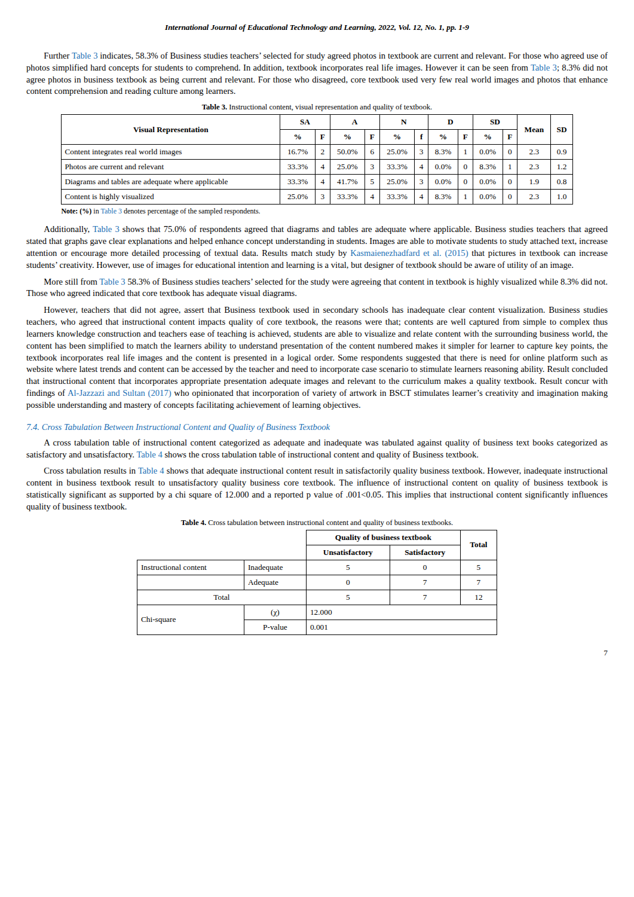International Journal of Educational Technology and Learning, 2022, Vol. 12, No. 1, pp. 1-9
Further Table 3 indicates, 58.3% of Business studies teachers’ selected for study agreed photos in textbook are current and relevant. For those who agreed use of photos simplified hard concepts for students to comprehend. In addition, textbook incorporates real life images. However it can be seen from Table 3; 8.3% did not agree photos in business textbook as being current and relevant. For those who disagreed, core textbook used very few real world images and photos that enhance content comprehension and reading culture among learners.
Table 3. Instructional content, visual representation and quality of textbook.
| Visual Representation | SA | A | N | D | SD | Mean | SD |
| --- | --- | --- | --- | --- | --- | --- | --- |
| % | F | % | F | % | f | % | F | % | F |
| Content integrates real world images | 16.7% | 2 | 50.0% | 6 | 25.0% | 3 | 8.3% | 1 | 0.0% | 0 | 2.3 | 0.9 |
| Photos are current and relevant | 33.3% | 4 | 25.0% | 3 | 33.3% | 4 | 0.0% | 0 | 8.3% | 1 | 2.3 | 1.2 |
| Diagrams and tables are adequate where applicable | 33.3% | 4 | 41.7% | 5 | 25.0% | 3 | 0.0% | 0 | 0.0% | 0 | 1.9 | 0.8 |
| Content is highly visualized | 25.0% | 3 | 33.3% | 4 | 33.3% | 4 | 8.3% | 1 | 0.0% | 0 | 2.3 | 1.0 |
Note: (%) in Table 3 denotes percentage of the sampled respondents.
Additionally, Table 3 shows that 75.0% of respondents agreed that diagrams and tables are adequate where applicable. Business studies teachers that agreed stated that graphs gave clear explanations and helped enhance concept understanding in students. Images are able to motivate students to study attached text, increase attention or encourage more detailed processing of textual data. Results match study by Kasmaienezhadfard et al. (2015) that pictures in textbook can increase students’ creativity. However, use of images for educational intention and learning is a vital, but designer of textbook should be aware of utility of an image.
More still from Table 3 58.3% of Business studies teachers’ selected for the study were agreeing that content in textbook is highly visualized while 8.3% did not. Those who agreed indicated that core textbook has adequate visual diagrams.
However, teachers that did not agree, assert that Business textbook used in secondary schools has inadequate clear content visualization. Business studies teachers, who agreed that instructional content impacts quality of core textbook, the reasons were that; contents are well captured from simple to complex thus learners knowledge construction and teachers ease of teaching is achieved, students are able to visualize and relate content with the surrounding business world, the content has been simplified to match the learners ability to understand presentation of the content numbered makes it simpler for learner to capture key points, the textbook incorporates real life images and the content is presented in a logical order. Some respondents suggested that there is need for online platform such as website where latest trends and content can be accessed by the teacher and need to incorporate case scenario to stimulate learners reasoning ability. Result concluded that instructional content that incorporates appropriate presentation adequate images and relevant to the curriculum makes a quality textbook. Result concur with findings of Al-Jazzazi and Sultan (2017) who opinionated that incorporation of variety of artwork in BSCT stimulates learner’s creativity and imagination making possible understanding and mastery of concepts facilitating achievement of learning objectives.
7.4. Cross Tabulation Between Instructional Content and Quality of Business Textbook
A cross tabulation table of instructional content categorized as adequate and inadequate was tabulated against quality of business text books categorized as satisfactory and unsatisfactory. Table 4 shows the cross tabulation table of instructional content and quality of Business textbook.
Cross tabulation results in Table 4 shows that adequate instructional content result in satisfactorily quality business textbook. However, inadequate instructional content in business textbook result to unsatisfactory quality business core textbook. The influence of instructional content on quality of business textbook is statistically significant as supported by a chi square of 12.000 and a reported p value of .001<0.05. This implies that instructional content significantly influences quality of business textbook.
Table 4. Cross tabulation between instructional content and quality of business textbooks.
| | Quality of business textbook | Total |
| --- | --- | --- |
| | Unsatisfactory | Satisfactory |
| Instructional content | Inadequate | 5 | 0 | 5 |
| | Adequate | 0 | 7 | 7 |
| Total | 5 | 7 | 12 |
| Chi-square | (χ) | 12.000 |
| P-value | 0.001 |
7